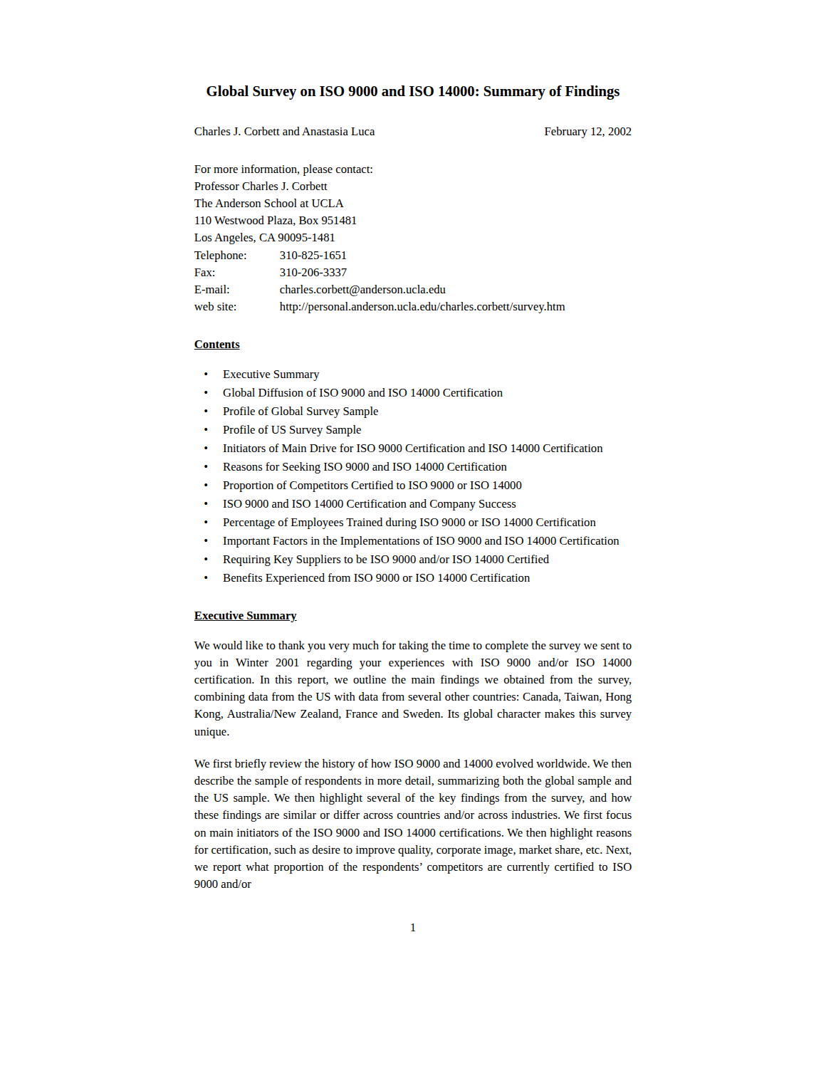Global Survey on ISO 9000 and ISO 14000: Summary of Findings
Charles J. Corbett and Anastasia Luca February 12, 2002
For more information, please contact:
Professor Charles J. Corbett
The Anderson School at UCLA
110 Westwood Plaza, Box 951481
Los Angeles, CA 90095-1481
Telephone: 310-825-1651
Fax: 310-206-3337
E-mail: charles.corbett@anderson.ucla.edu
web site: http://personal.anderson.ucla.edu/charles.corbett/survey.htm
Contents
Executive Summary
Global Diffusion of ISO 9000 and ISO 14000 Certification
Profile of Global Survey Sample
Profile of US Survey Sample
Initiators of Main Drive for ISO 9000 Certification and ISO 14000 Certification
Reasons for Seeking ISO 9000 and ISO 14000 Certification
Proportion of Competitors Certified to ISO 9000 or ISO 14000
ISO 9000 and ISO 14000 Certification and Company Success
Percentage of Employees Trained during ISO 9000 or ISO 14000 Certification
Important Factors in the Implementations of ISO 9000 and ISO 14000 Certification
Requiring Key Suppliers to be ISO 9000 and/or ISO 14000 Certified
Benefits Experienced from ISO 9000 or ISO 14000 Certification
Executive Summary
We would like to thank you very much for taking the time to complete the survey we sent to you in Winter 2001 regarding your experiences with ISO 9000 and/or ISO 14000 certification. In this report, we outline the main findings we obtained from the survey, combining data from the US with data from several other countries: Canada, Taiwan, Hong Kong, Australia/New Zealand, France and Sweden. Its global character makes this survey unique.
We first briefly review the history of how ISO 9000 and 14000 evolved worldwide. We then describe the sample of respondents in more detail, summarizing both the global sample and the US sample. We then highlight several of the key findings from the survey, and how these findings are similar or differ across countries and/or across industries. We first focus on main initiators of the ISO 9000 and ISO 14000 certifications. We then highlight reasons for certification, such as desire to improve quality, corporate image, market share, etc. Next, we report what proportion of the respondents’ competitors are currently certified to ISO 9000 and/or
1